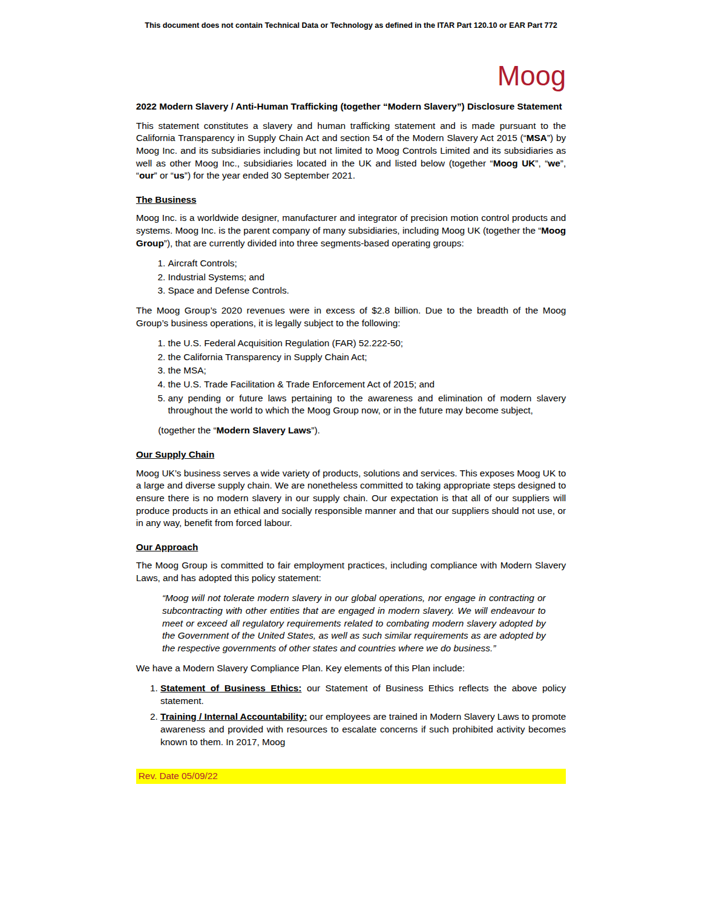This document does not contain Technical Data or Technology as defined in the ITAR Part 120.10 or EAR Part 772
Moog
2022 Modern Slavery / Anti-Human Trafficking (together “Modern Slavery”) Disclosure Statement
This statement constitutes a slavery and human trafficking statement and is made pursuant to the California Transparency in Supply Chain Act and section 54 of the Modern Slavery Act 2015 (“MSA”) by Moog Inc. and its subsidiaries including but not limited to Moog Controls Limited and its subsidiaries as well as other Moog Inc., subsidiaries located in the UK and listed below (together “Moog UK”, “we”, “our” or “us”) for the year ended 30 September 2021.
The Business
Moog Inc. is a worldwide designer, manufacturer and integrator of precision motion control products and systems. Moog Inc. is the parent company of many subsidiaries, including Moog UK (together the “Moog Group”), that are currently divided into three segments-based operating groups:
Aircraft Controls;
Industrial Systems; and
Space and Defense Controls.
The Moog Group’s 2020 revenues were in excess of $2.8 billion. Due to the breadth of the Moog Group’s business operations, it is legally subject to the following:
the U.S. Federal Acquisition Regulation (FAR) 52.222-50;
the California Transparency in Supply Chain Act;
the MSA;
the U.S. Trade Facilitation & Trade Enforcement Act of 2015; and
any pending or future laws pertaining to the awareness and elimination of modern slavery throughout the world to which the Moog Group now, or in the future may become subject,
(together the “Modern Slavery Laws”).
Our Supply Chain
Moog UK’s business serves a wide variety of products, solutions and services. This exposes Moog UK to a large and diverse supply chain. We are nonetheless committed to taking appropriate steps designed to ensure there is no modern slavery in our supply chain. Our expectation is that all of our suppliers will produce products in an ethical and socially responsible manner and that our suppliers should not use, or in any way, benefit from forced labour.
Our Approach
The Moog Group is committed to fair employment practices, including compliance with Modern Slavery Laws, and has adopted this policy statement:
“Moog will not tolerate modern slavery in our global operations, nor engage in contracting or subcontracting with other entities that are engaged in modern slavery. We will endeavour to meet or exceed all regulatory requirements related to combating modern slavery adopted by the Government of the United States, as well as such similar requirements as are adopted by the respective governments of other states and countries where we do business.”
We have a Modern Slavery Compliance Plan. Key elements of this Plan include:
Statement of Business Ethics: our Statement of Business Ethics reflects the above policy statement.
Training / Internal Accountability: our employees are trained in Modern Slavery Laws to promote awareness and provided with resources to escalate concerns if such prohibited activity becomes known to them. In 2017, Moog
Rev. Date 05/09/22